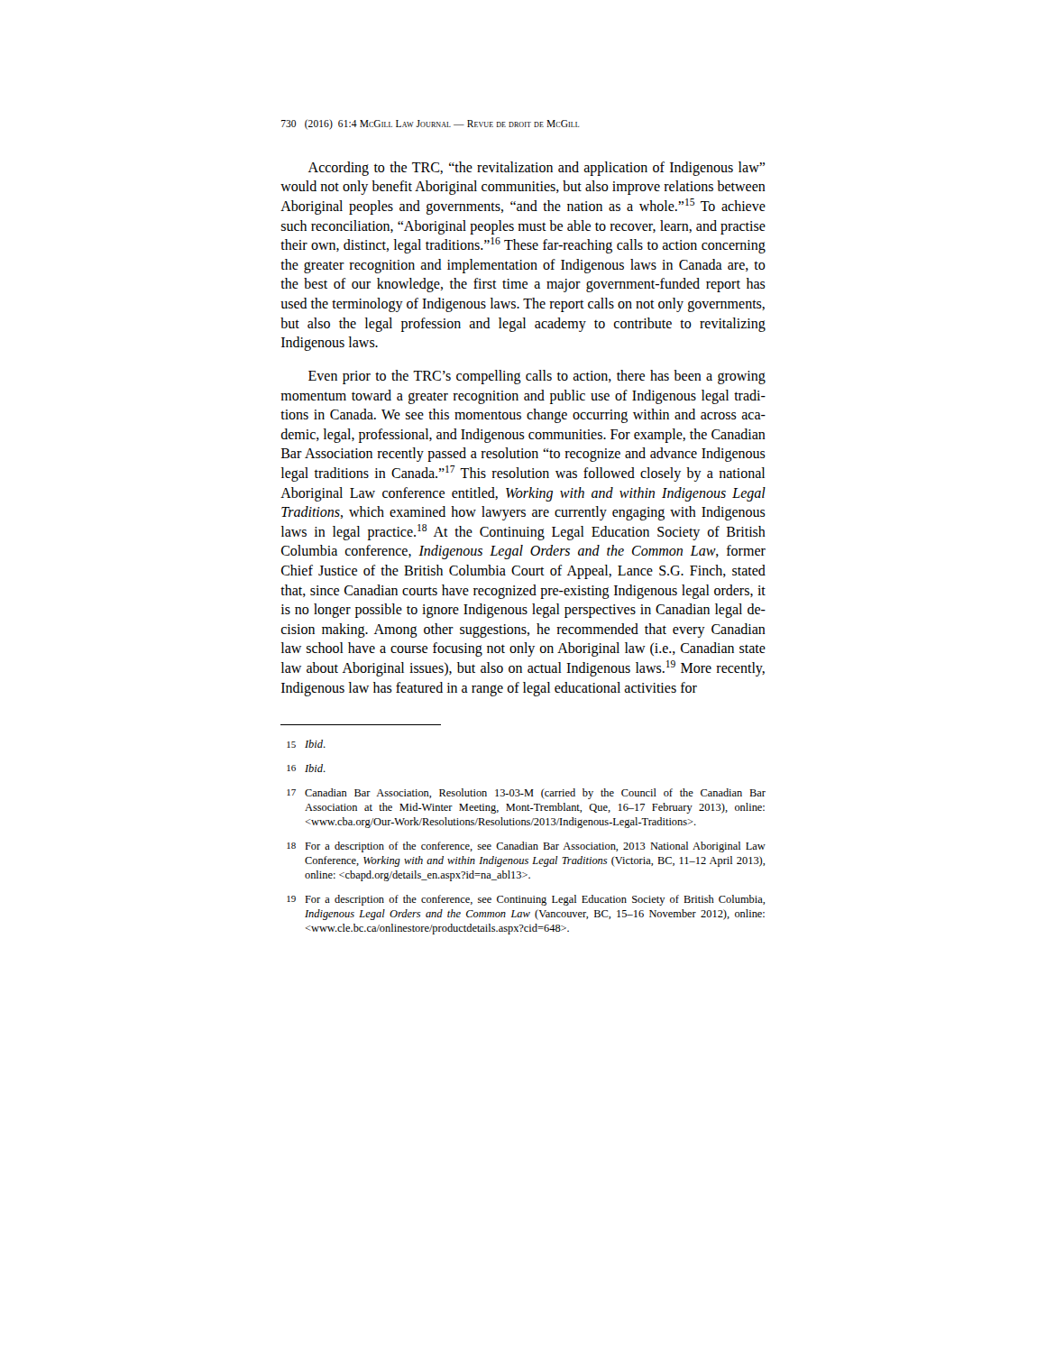730 (2016) 61:4 McGill Law Journal — Revue de droit de McGill
According to the TRC, “the revitalization and application of Indigenous law” would not only benefit Aboriginal communities, but also improve relations between Aboriginal peoples and governments, “and the nation as a whole.”15 To achieve such reconciliation, “Aboriginal peoples must be able to recover, learn, and practise their own, distinct, legal traditions.”16 These far-reaching calls to action concerning the greater recognition and implementation of Indigenous laws in Canada are, to the best of our knowledge, the first time a major government-funded report has used the terminology of Indigenous laws. The report calls on not only governments, but also the legal profession and legal academy to contribute to revitalizing Indigenous laws.
Even prior to the TRC’s compelling calls to action, there has been a growing momentum toward a greater recognition and public use of Indigenous legal traditions in Canada. We see this momentous change occurring within and across academic, legal, professional, and Indigenous communities. For example, the Canadian Bar Association recently passed a resolution “to recognize and advance Indigenous legal traditions in Canada.”17 This resolution was followed closely by a national Aboriginal Law conference entitled, Working with and within Indigenous Legal Traditions, which examined how lawyers are currently engaging with Indigenous laws in legal practice.18 At the Continuing Legal Education Society of British Columbia conference, Indigenous Legal Orders and the Common Law, former Chief Justice of the British Columbia Court of Appeal, Lance S.G. Finch, stated that, since Canadian courts have recognized pre-existing Indigenous legal orders, it is no longer possible to ignore Indigenous legal perspectives in Canadian legal decision making. Among other suggestions, he recommended that every Canadian law school have a course focusing not only on Aboriginal law (i.e., Canadian state law about Aboriginal issues), but also on actual Indigenous laws.19 More recently, Indigenous law has featured in a range of legal educational activities for
15
Ibid.
16
Ibid.
17
Canadian Bar Association, Resolution 13-03-M (carried by the Council of the Canadian Bar Association at the Mid-Winter Meeting, Mont-Tremblant, Que, 16–17 February 2013), online: <www.cba.org/Our-Work/Resolutions/Resolutions/2013/Indigenous-Legal-Traditions>.
18
For a description of the conference, see Canadian Bar Association, 2013 National Aboriginal Law Conference, Working with and within Indigenous Legal Traditions (Victoria, BC, 11–12 April 2013), online: <cbapd.org/details_en.aspx?id=na_abl13>.
19
For a description of the conference, see Continuing Legal Education Society of British Columbia, Indigenous Legal Orders and the Common Law (Vancouver, BC, 15–16 November 2012), online: <www.cle.bc.ca/onlinestore/productdetails.aspx?cid=648>.